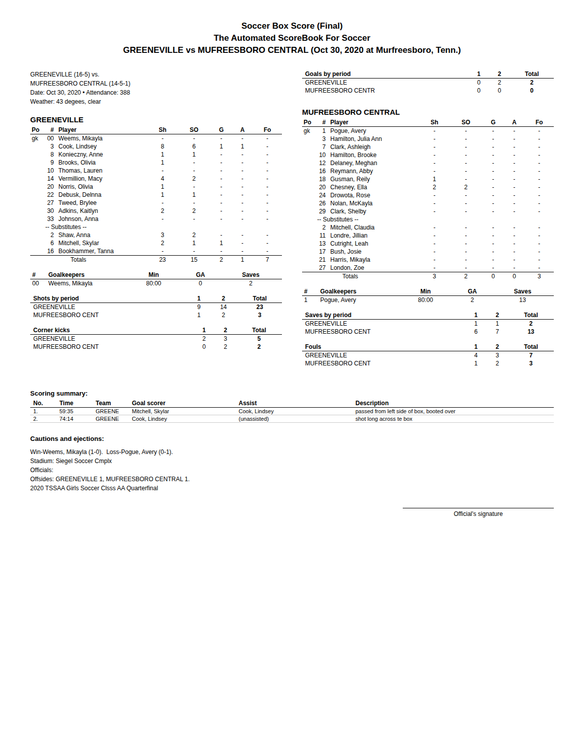Soccer Box Score (Final)
The Automated ScoreBook For Soccer
GREENEVILLE vs MUFREESBORO CENTRAL (Oct 30, 2020 at Murfreesboro, Tenn.)
GREENEVILLE (16-5) vs.
MUFREESBORO CENTRAL (14-5-1)
Date: Oct 30, 2020 • Attendance: 388
Weather: 43 degees, clear
GREENEVILLE
| Po | # | Player | Sh | SO | G | A | Fo |
| --- | --- | --- | --- | --- | --- | --- | --- |
| gk | 00 | Weems, Mikayla | - | - | - | - | - |
| | 3 | Cook, Lindsey | 8 | 6 | 1 | 1 | - |
| | 8 | Konieczny, Anne | 1 | 1 | - | - | - |
| | 9 | Brooks, Olivia | 1 | - | - | - | - |
| | 10 | Thomas, Lauren | - | - | - | - | - |
| | 14 | Vermillion, Macy | 4 | 2 | - | - | - |
| | 20 | Norris, Olivia | 1 | - | - | - | - |
| | 22 | Debusk, Delnna | 1 | 1 | - | - | - |
| | 27 | Tweed, Brylee | - | - | - | - | - |
| | 30 | Adkins, Kaitlyn | 2 | 2 | - | - | - |
| | 33 | Johnson, Anna | - | - | - | - | - |
| -- Substitutes -- |
| | 2 | Shaw, Anna | 3 | 2 | - | - | - |
| | 6 | Mitchell, Skylar | 2 | 1 | 1 | - | - |
| | 16 | Bookhammer, Tanna | - | - | - | - | - |
| | | Totals | 23 | 15 | 2 | 1 | 7 |
| # | Goalkeepers | Min | GA | Saves |
| --- | --- | --- | --- | --- |
| 00 | Weems, Mikayla | 80:00 | 0 | 2 |
| Shots by period | 1 | 2 | Total |
| --- | --- | --- | --- |
| GREENEVILLE | 9 | 14 | 23 |
| MUFREESBORO CENT | 1 | 2 | 3 |
| Corner kicks | 1 | 2 | Total |
| --- | --- | --- | --- |
| GREENEVILLE | 2 | 3 | 5 |
| MUFREESBORO CENT | 0 | 2 | 2 |
| Goals by period | 1 | 2 | Total |
| --- | --- | --- | --- |
| GREENEVILLE | 0 | 2 | 2 |
| MUFREESBORO CENTR | 0 | 0 | 0 |
MUFREESBORO CENTRAL
| Po | # | Player | Sh | SO | G | A | Fo |
| --- | --- | --- | --- | --- | --- | --- | --- |
| gk | 1 | Pogue, Avery | - | - | - | - | - |
| | 3 | Hamilton, Julia Ann | - | - | - | - | - |
| | 7 | Clark, Ashleigh | - | - | - | - | - |
| | 10 | Hamilton, Brooke | - | - | - | - | - |
| | 12 | Delaney, Meghan | - | - | - | - | - |
| | 16 | Reymann, Abby | - | - | - | - | - |
| | 18 | Gusman, Reily | 1 | - | - | - | - |
| | 20 | Chesney, Ella | 2 | 2 | - | - | - |
| | 24 | Drowota, Rose | - | - | - | - | - |
| | 26 | Nolan, McKayla | - | - | - | - | - |
| | 29 | Clark, Shelby | - | - | - | - | - |
| -- Substitutes -- |
| | 2 | Mitchell, Claudia | - | - | - | - | - |
| | 11 | Londre, Jillian | - | - | - | - | - |
| | 13 | Cutright, Leah | - | - | - | - | - |
| | 17 | Bush, Josie | - | - | - | - | - |
| | 21 | Harris, Mikayla | - | - | - | - | - |
| | 27 | London, Zoe | - | - | - | - | - |
| | | Totals | 3 | 2 | 0 | 0 | 3 |
| # | Goalkeepers | Min | GA | Saves |
| --- | --- | --- | --- | --- |
| 1 | Pogue, Avery | 80:00 | 2 | 13 |
| Saves by period | 1 | 2 | Total |
| --- | --- | --- | --- |
| GREENEVILLE | 1 | 1 | 2 |
| MUFREESBORO CENT | 6 | 7 | 13 |
| Fouls | 1 | 2 | Total |
| --- | --- | --- | --- |
| GREENEVILLE | 4 | 3 | 7 |
| MUFREESBORO CENT | 1 | 2 | 3 |
Scoring summary:
| No. | Time | Team | Goal scorer | Assist | Description |
| --- | --- | --- | --- | --- | --- |
| 1. | 59:35 | GREENE | Mitchell, Skylar | Cook, Lindsey | passed from left side of box, booted over |
| 2. | 74:14 | GREENE | Cook, Lindsey | (unassisted) | shot long across te box |
Cautions and ejections:
Win-Weems, Mikayla (1-0). Loss-Pogue, Avery (0-1).
Stadium: Siegel Soccer Cmplx
Officials:
Offsides: GREENEVILLE 1, MUFREESBORO CENTRAL 1.
2020 TSSAA Girls Soccer Clsss AA Quarterfinal
Official's signature